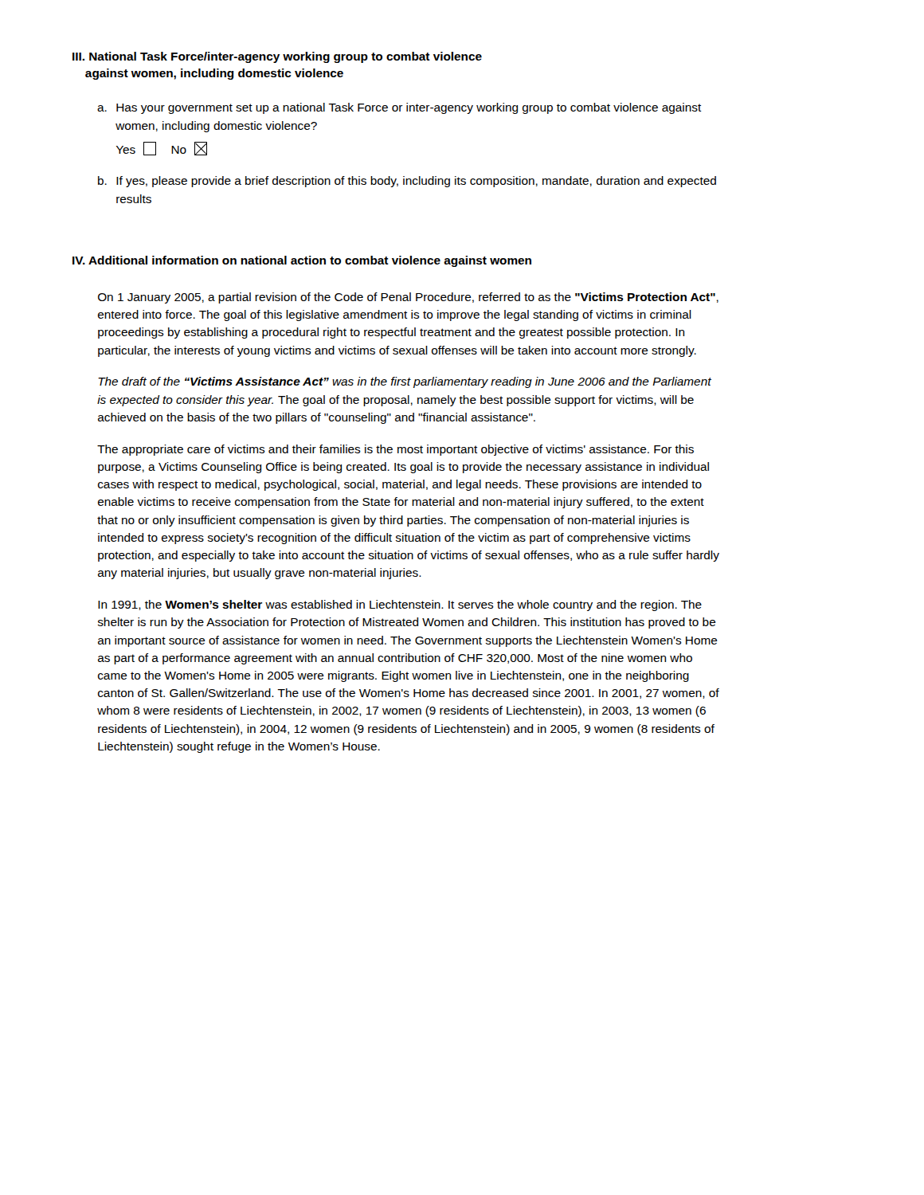III. National Task Force/inter-agency working group to combat violence against women, including domestic violence
Has your government set up a national Task Force or inter-agency working group to combat violence against women, including domestic violence?
Yes No
If yes, please provide a brief description of this body, including its composition, mandate, duration and expected results
IV. Additional information on national action to combat violence against women
On 1 January 2005, a partial revision of the Code of Penal Procedure, referred to as the "Victims Protection Act", entered into force. The goal of this legislative amendment is to improve the legal standing of victims in criminal proceedings by establishing a procedural right to respectful treatment and the greatest possible protection. In particular, the interests of young victims and victims of sexual offenses will be taken into account more strongly.
The draft of the “Victims Assistance Act” was in the first parliamentary reading in June 2006 and the Parliament is expected to consider this year. The goal of the proposal, namely the best possible support for victims, will be achieved on the basis of the two pillars of "counseling" and "financial assistance".
The appropriate care of victims and their families is the most important objective of victims' assistance. For this purpose, a Victims Counseling Office is being created. Its goal is to provide the necessary assistance in individual cases with respect to medical, psychological, social, material, and legal needs. These provisions are intended to enable victims to receive compensation from the State for material and non-material injury suffered, to the extent that no or only insufficient compensation is given by third parties. The compensation of non-material injuries is intended to express society's recognition of the difficult situation of the victim as part of comprehensive victims protection, and especially to take into account the situation of victims of sexual offenses, who as a rule suffer hardly any material injuries, but usually grave non-material injuries.
In 1991, the Women’s shelter was established in Liechtenstein. It serves the whole country and the region. The shelter is run by the Association for Protection of Mistreated Women and Children. This institution has proved to be an important source of assistance for women in need. The Government supports the Liechtenstein Women's Home as part of a performance agreement with an annual contribution of CHF 320,000. Most of the nine women who came to the Women's Home in 2005 were migrants. Eight women live in Liechtenstein, one in the neighboring canton of St. Gallen/Switzerland. The use of the Women's Home has decreased since 2001. In 2001, 27 women, of whom 8 were residents of Liechtenstein, in 2002, 17 women (9 residents of Liechtenstein), in 2003, 13 women (6 residents of Liechtenstein), in 2004, 12 women (9 residents of Liechtenstein) and in 2005, 9 women (8 residents of Liechtenstein) sought refuge in the Women’s House.